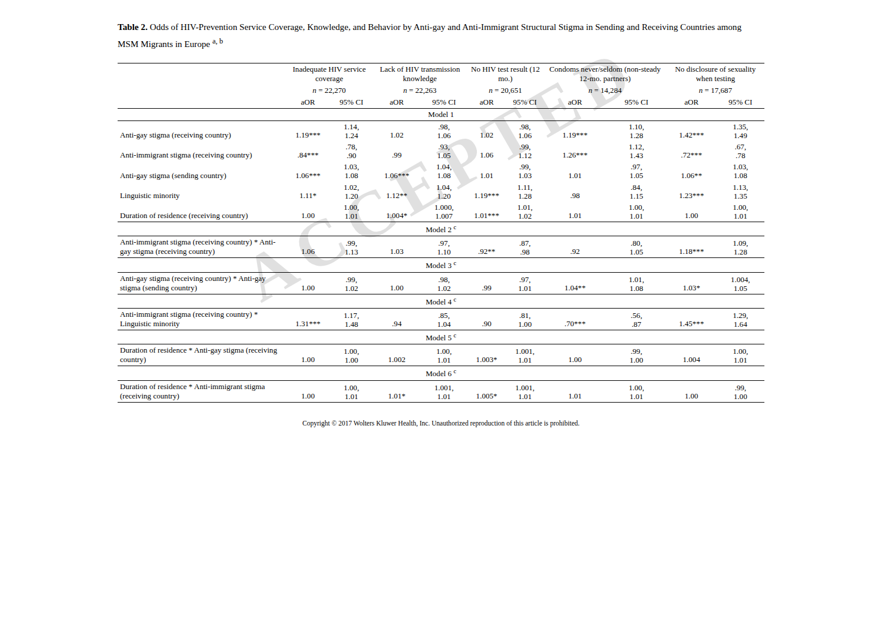ACCEPTED
Table 2. Odds of HIV-Prevention Service Coverage, Knowledge, and Behavior by Anti-gay and Anti-Immigrant Structural Stigma in Sending and Receiving Countries among MSM Migrants in Europe a, b
| | Inadequate HIV service coverage | Lack of HIV transmission knowledge | No HIV test result (12 mo.) | Condoms never/seldom (non-steady 12-mo. partners) | No disclosure of sexuality when testing |
| --- | --- | --- | --- | --- | --- |
| | n = 22,270 | n = 22,263 | n = 20,651 | n = 14,284 | n = 17,687 |
| | aOR | 95% CI | aOR | 95% CI | aOR | 95% CI | aOR | 95% CI | aOR | 95% CI |
| Model 1 |
| Anti-gay stigma (receiving country) | 1.19*** | 1.14, 1.24 | 1.02 | .98, 1.06 | 1.02 | .98, 1.06 | 1.19*** | 1.10, 1.28 | 1.42*** | 1.35, 1.49 |
| Anti-immigrant stigma (receiving country) | .84*** | .78, .90 | .99 | .93, 1.05 | 1.06 | .99, 1.12 | 1.26*** | 1.12, 1.43 | .72*** | .67, .78 |
| Anti-gay stigma (sending country) | 1.06*** | 1.03, 1.08 | 1.06*** | 1.04, 1.08 | 1.01 | .99, 1.03 | 1.01 | .97, 1.05 | 1.06** | 1.03, 1.08 |
| Linguistic minority | 1.11* | 1.02, 1.20 | 1.12** | 1.04, 1.20 | 1.19*** | 1.11, 1.28 | .98 | .84, 1.15 | 1.23*** | 1.13, 1.35 |
| Duration of residence (receiving country) | 1.00 | 1.00, 1.01 | 1.004* | 1.000, 1.007 | 1.01*** | 1.01, 1.02 | 1.01 | 1.00, 1.01 | 1.00 | 1.00, 1.01 |
| Model 2 c |
| Anti-immigrant stigma (receiving country) * Anti-gay stigma (receiving country) | 1.06 | .99, 1.13 | 1.03 | .97, 1.10 | .92** | .87, .98 | .92 | .80, 1.05 | 1.18*** | 1.09, 1.28 |
| Model 3 c |
| Anti-gay stigma (receiving country) * Anti-gay stigma (sending country) | 1.00 | .99, 1.02 | 1.00 | .98, 1.02 | .99 | .97, 1.01 | 1.04** | 1.01, 1.08 | 1.03* | 1.004, 1.05 |
| Model 4 c |
| Anti-immigrant stigma (receiving country) * Linguistic minority | 1.31*** | 1.17, 1.48 | .94 | .85, 1.04 | .90 | .81, 1.00 | .70*** | .56, .87 | 1.45*** | 1.29, 1.64 |
| Model 5 c |
| Duration of residence * Anti-gay stigma (receiving country) | 1.00 | 1.00, 1.00 | 1.002 | 1.00, 1.01 | 1.003* | 1.001, 1.01 | 1.00 | .99, 1.00 | 1.004 | 1.00, 1.01 |
| Model 6 c |
| Duration of residence * Anti-immigrant stigma (receiving country) | 1.00 | 1.00, 1.01 | 1.01* | 1.001, 1.01 | 1.005* | 1.001, 1.01 | 1.01 | 1.00, 1.01 | 1.00 | .99, 1.00 |
Copyright © 2017 Wolters Kluwer Health, Inc. Unauthorized reproduction of this article is prohibited.